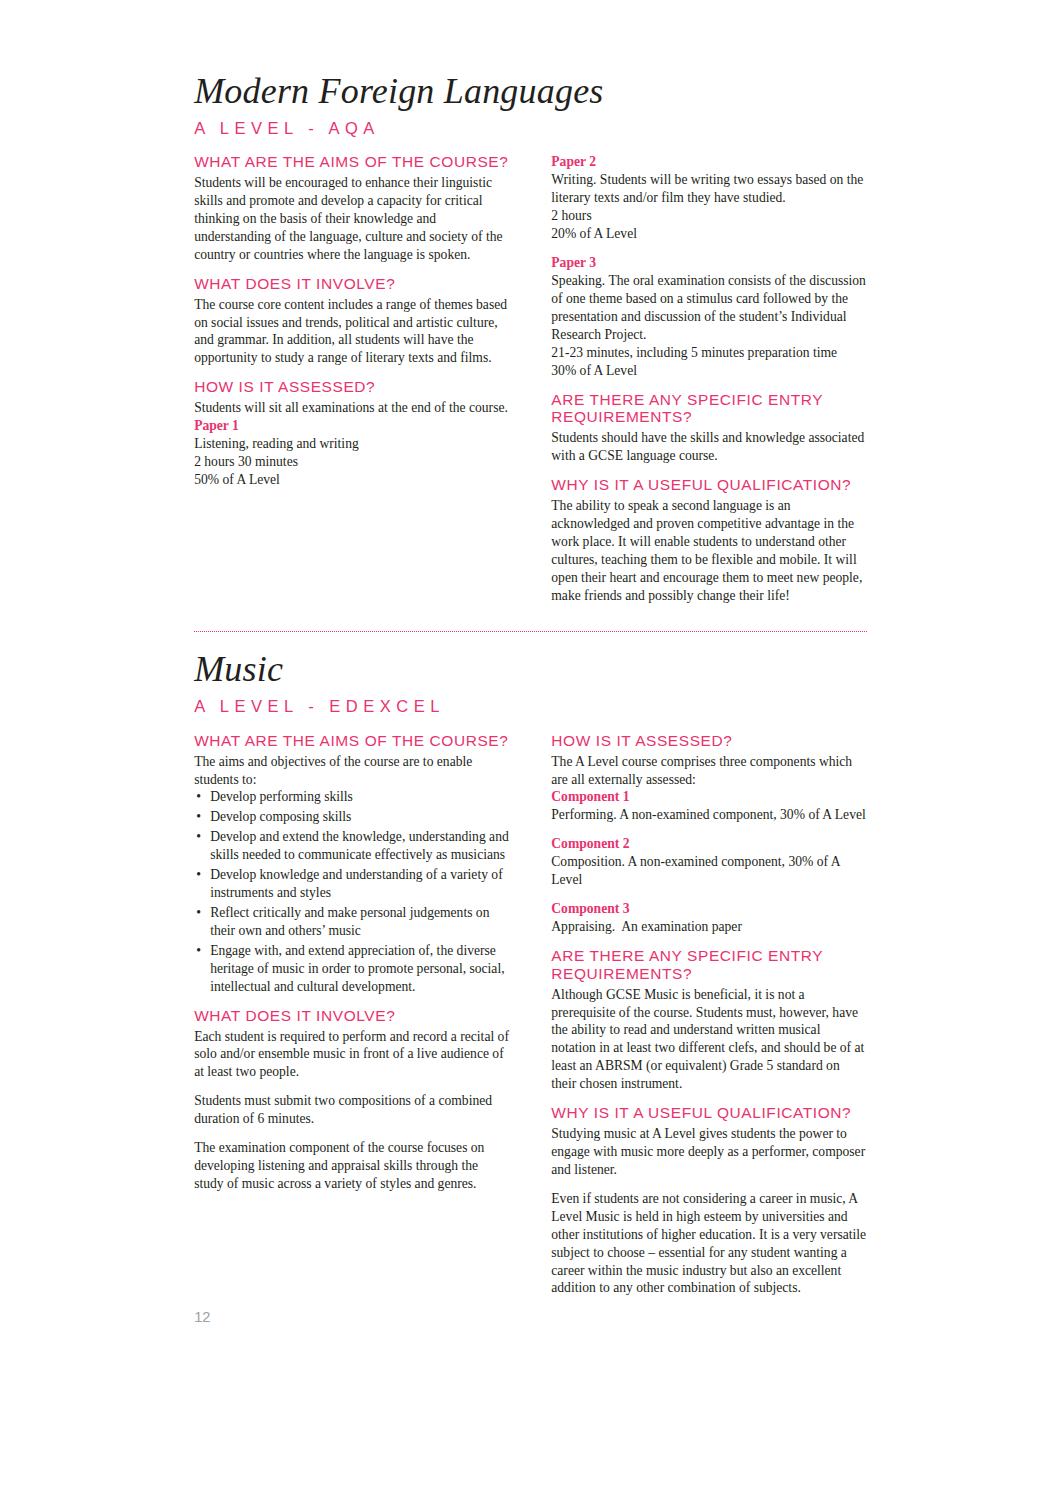Modern Foreign Languages
A Level - AQA
What are the aims of the course?
Students will be encouraged to enhance their linguistic skills and promote and develop a capacity for critical thinking on the basis of their knowledge and understanding of the language, culture and society of the country or countries where the language is spoken.
What does it involve?
The course core content includes a range of themes based on social issues and trends, political and artistic culture, and grammar. In addition, all students will have the opportunity to study a range of literary texts and films.
How is it assessed?
Students will sit all examinations at the end of the course.
Paper 1
Listening, reading and writing
2 hours 30 minutes
50% of A Level
Paper 2
Writing. Students will be writing two essays based on the literary texts and/or film they have studied.
2 hours
20% of A Level
Paper 3
Speaking. The oral examination consists of the discussion of one theme based on a stimulus card followed by the presentation and discussion of the student’s Individual Research Project.
21-23 minutes, including 5 minutes preparation time
30% of A Level
Are there any specific entry requirements?
Students should have the skills and knowledge associated with a GCSE language course.
Why is it a useful qualification?
The ability to speak a second language is an acknowledged and proven competitive advantage in the work place. It will enable students to understand other cultures, teaching them to be flexible and mobile. It will open their heart and encourage them to meet new people, make friends and possibly change their life!
Music
A Level - Edexcel
What are the aims of the course?
The aims and objectives of the course are to enable students to:
Develop performing skills
Develop composing skills
Develop and extend the knowledge, understanding and skills needed to communicate effectively as musicians
Develop knowledge and understanding of a variety of instruments and styles
Reflect critically and make personal judgements on their own and others’ music
Engage with, and extend appreciation of, the diverse heritage of music in order to promote personal, social, intellectual and cultural development.
What does it involve?
Each student is required to perform and record a recital of solo and/or ensemble music in front of a live audience of at least two people.
Students must submit two compositions of a combined duration of 6 minutes.
The examination component of the course focuses on developing listening and appraisal skills through the study of music across a variety of styles and genres.
How is it assessed?
The A Level course comprises three components which are all externally assessed:
Component 1
Performing. A non-examined component, 30% of A Level
Component 2
Composition. A non-examined component, 30% of A Level
Component 3
Appraising. An examination paper
Are there any specific entry requirements?
Although GCSE Music is beneficial, it is not a prerequisite of the course. Students must, however, have the ability to read and understand written musical notation in at least two different clefs, and should be of at least an ABRSM (or equivalent) Grade 5 standard on their chosen instrument.
Why is it a useful qualification?
Studying music at A Level gives students the power to engage with music more deeply as a performer, composer and listener.
Even if students are not considering a career in music, A Level Music is held in high esteem by universities and other institutions of higher education. It is a very versatile subject to choose – essential for any student wanting a career within the music industry but also an excellent addition to any other combination of subjects.
12